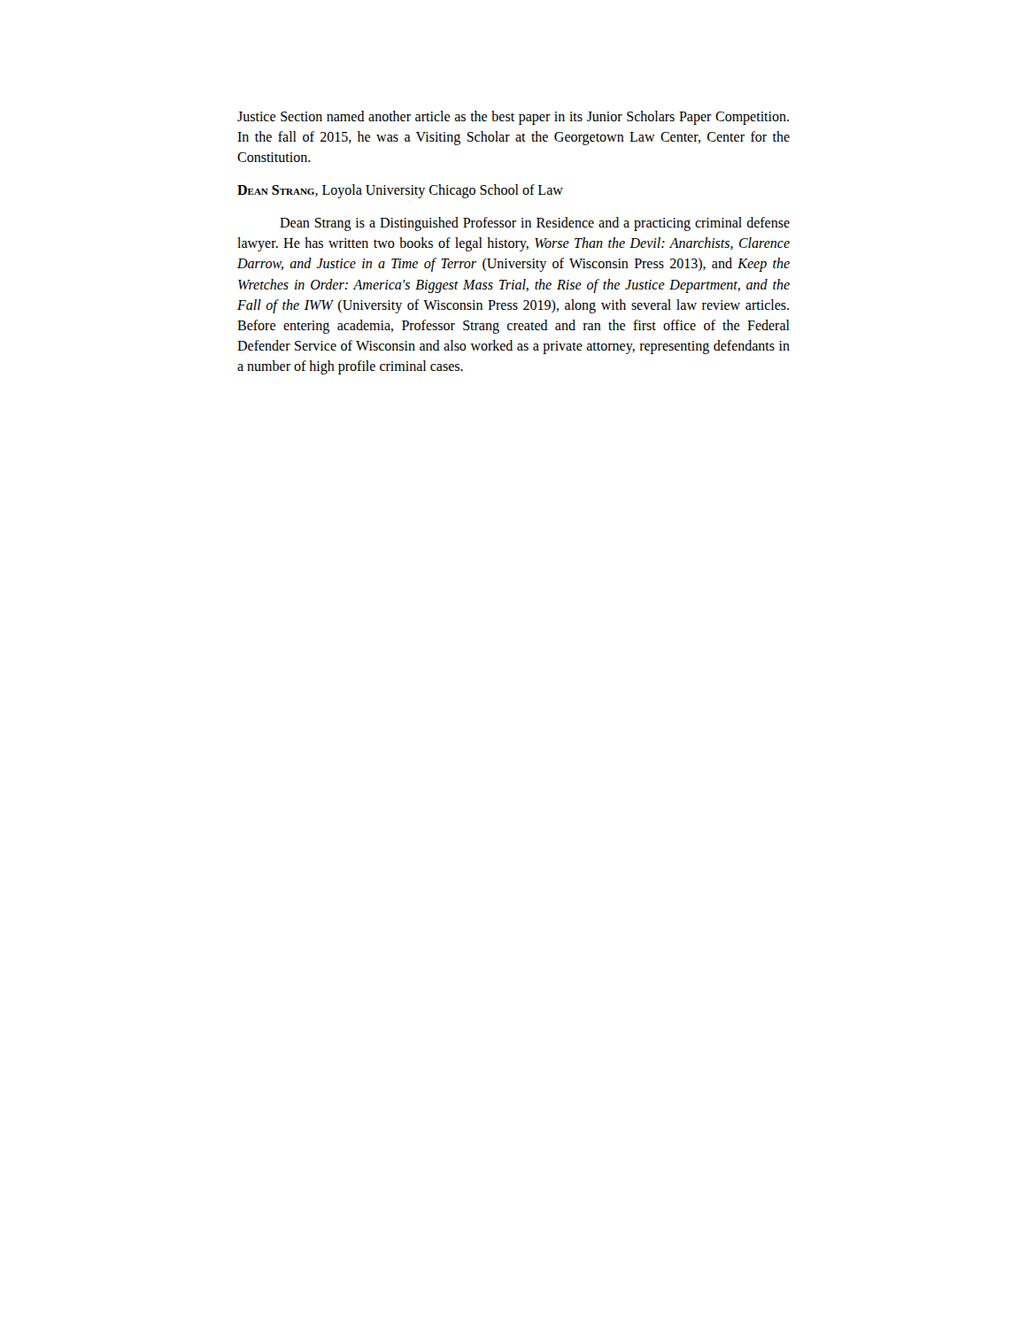Justice Section named another article as the best paper in its Junior Scholars Paper Competition. In the fall of 2015, he was a Visiting Scholar at the Georgetown Law Center, Center for the Constitution.
Dean Strang, Loyola University Chicago School of Law
Dean Strang is a Distinguished Professor in Residence and a practicing criminal defense lawyer. He has written two books of legal history, Worse Than the Devil: Anarchists, Clarence Darrow, and Justice in a Time of Terror (University of Wisconsin Press 2013), and Keep the Wretches in Order: America's Biggest Mass Trial, the Rise of the Justice Department, and the Fall of the IWW (University of Wisconsin Press 2019), along with several law review articles. Before entering academia, Professor Strang created and ran the first office of the Federal Defender Service of Wisconsin and also worked as a private attorney, representing defendants in a number of high profile criminal cases.